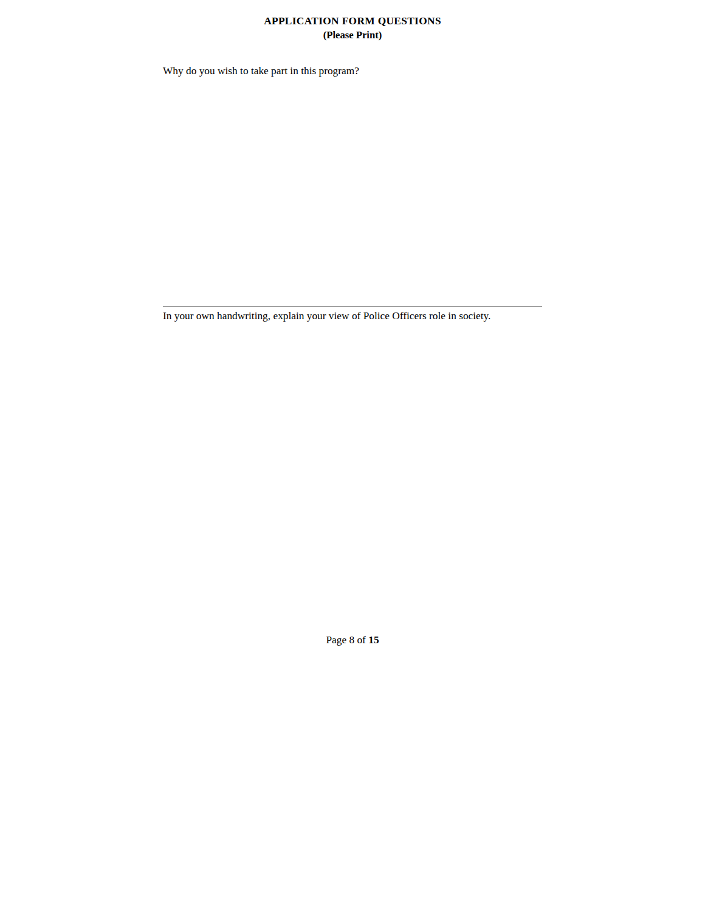APPLICATION FORM QUESTIONS
(Please Print)
Why do you wish to take part in this program?
In your own handwriting, explain your view of Police Officers role in society.
Page 8 of 15